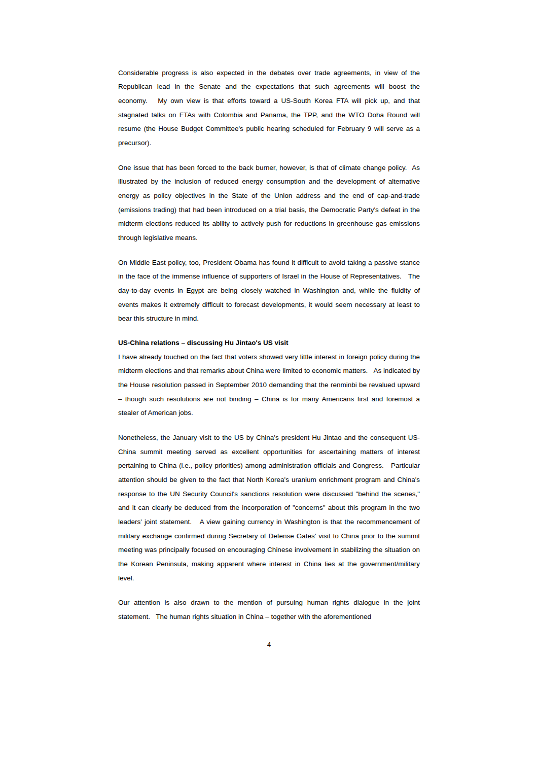Considerable progress is also expected in the debates over trade agreements, in view of the Republican lead in the Senate and the expectations that such agreements will boost the economy. My own view is that efforts toward a US-South Korea FTA will pick up, and that stagnated talks on FTAs with Colombia and Panama, the TPP, and the WTO Doha Round will resume (the House Budget Committee's public hearing scheduled for February 9 will serve as a precursor).
One issue that has been forced to the back burner, however, is that of climate change policy. As illustrated by the inclusion of reduced energy consumption and the development of alternative energy as policy objectives in the State of the Union address and the end of cap-and-trade (emissions trading) that had been introduced on a trial basis, the Democratic Party's defeat in the midterm elections reduced its ability to actively push for reductions in greenhouse gas emissions through legislative means.
On Middle East policy, too, President Obama has found it difficult to avoid taking a passive stance in the face of the immense influence of supporters of Israel in the House of Representatives. The day-to-day events in Egypt are being closely watched in Washington and, while the fluidity of events makes it extremely difficult to forecast developments, it would seem necessary at least to bear this structure in mind.
US-China relations – discussing Hu Jintao's US visit
I have already touched on the fact that voters showed very little interest in foreign policy during the midterm elections and that remarks about China were limited to economic matters. As indicated by the House resolution passed in September 2010 demanding that the renminbi be revalued upward – though such resolutions are not binding – China is for many Americans first and foremost a stealer of American jobs.
Nonetheless, the January visit to the US by China's president Hu Jintao and the consequent US-China summit meeting served as excellent opportunities for ascertaining matters of interest pertaining to China (i.e., policy priorities) among administration officials and Congress. Particular attention should be given to the fact that North Korea's uranium enrichment program and China's response to the UN Security Council's sanctions resolution were discussed "behind the scenes," and it can clearly be deduced from the incorporation of "concerns" about this program in the two leaders' joint statement. A view gaining currency in Washington is that the recommencement of military exchange confirmed during Secretary of Defense Gates' visit to China prior to the summit meeting was principally focused on encouraging Chinese involvement in stabilizing the situation on the Korean Peninsula, making apparent where interest in China lies at the government/military level.
Our attention is also drawn to the mention of pursuing human rights dialogue in the joint statement. The human rights situation in China – together with the aforementioned
4